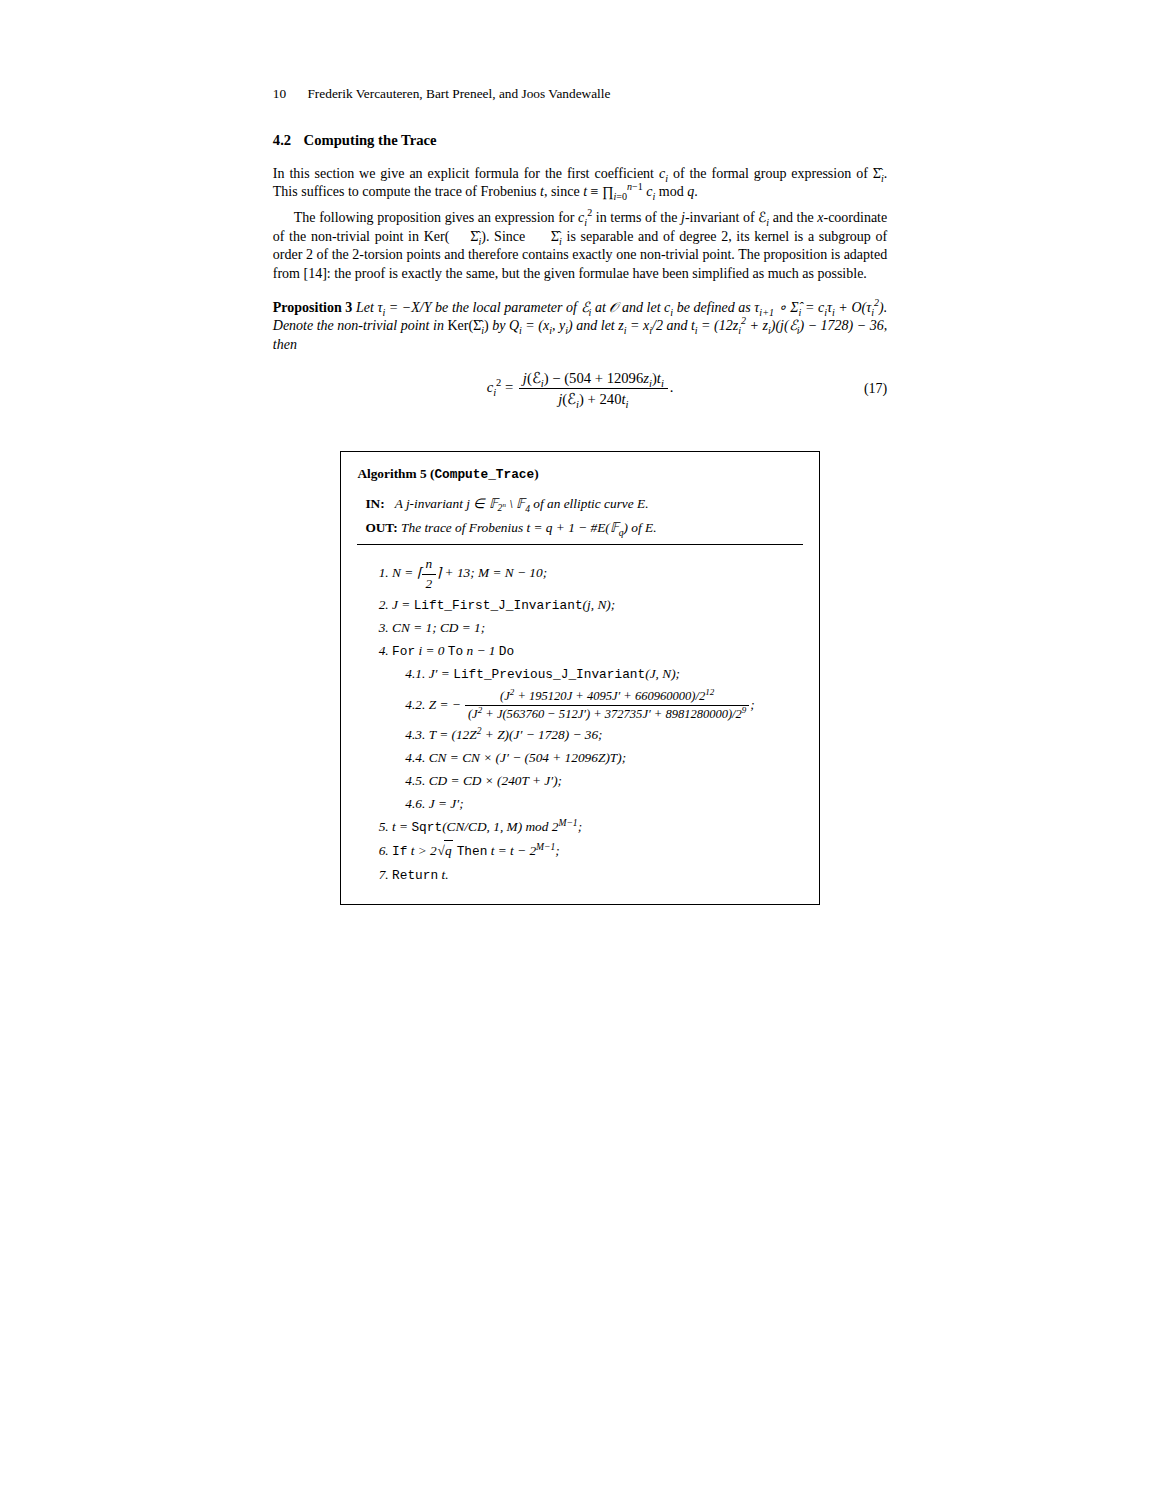10 Frederik Vercauteren, Bart Preneel, and Joos Vandewalle
4.2 Computing the Trace
In this section we give an explicit formula for the first coefficient ci of the formal group expression of Σ̂i. This suffices to compute the trace of Frobenius t, since t ≡ ∏i=0n−1 ci mod q.
The following proposition gives an expression for ci2 in terms of the j-invariant of ℰi and the x-coordinate of the non-trivial point in Ker(Σ̂i). Since Σ̂i is separable and of degree 2, its kernel is a subgroup of order 2 of the 2-torsion points and therefore contains exactly one non-trivial point. The proposition is adapted from [14]: the proof is exactly the same, but the given formulae have been simplified as much as possible.
Proposition 3 Let τi = −X/Y be the local parameter of ℰi at 𝒪 and let ci be defined as τi+1 ∘ Σ̂i = ciτi + O(τi2). Denote the non-trivial point in Ker(Σ̂i) by Qi = (xi, yi) and let zi = xi/2 and ti = (12zi2 + zi)(j(ℰi) − 1728) − 36, then
ci2 = j(ℰi) − (504 + 12096zi)ti j(ℰi) + 240ti . (17)
Algorithm 5 (Compute_Trace)
IN: A j-invariant j ∈ 𝔽2n \ 𝔽4 of an elliptic curve E.
OUT: The trace of Frobenius t = q + 1 − #E(𝔽q) of E.
1. N = ⌈n 2⌉ + 13; M = N − 10;
2. J = Lift_First_J_Invariant(j, N);
3. CN = 1; CD = 1;
4. For i = 0 To n − 1 Do
4.1. J′ = Lift_Previous_J_Invariant(J, N);
4.2. Z = − (J2 + 195120J + 4095J′ + 660960000)/212 (J2 + J(563760 − 512J′) + 372735J′ + 8981280000)/29 ;
4.3. T = (12Z2 + Z)(J′ − 1728) − 36;
4.4. CN = CN × (J′ − (504 + 12096Z)T);
4.5. CD = CD × (240T + J′);
4.6. J = J′;
5. t = Sqrt(CN/CD, 1, M) mod 2M−1;
6. If t > 2√q Then t = t − 2M−1;
7. Return t.